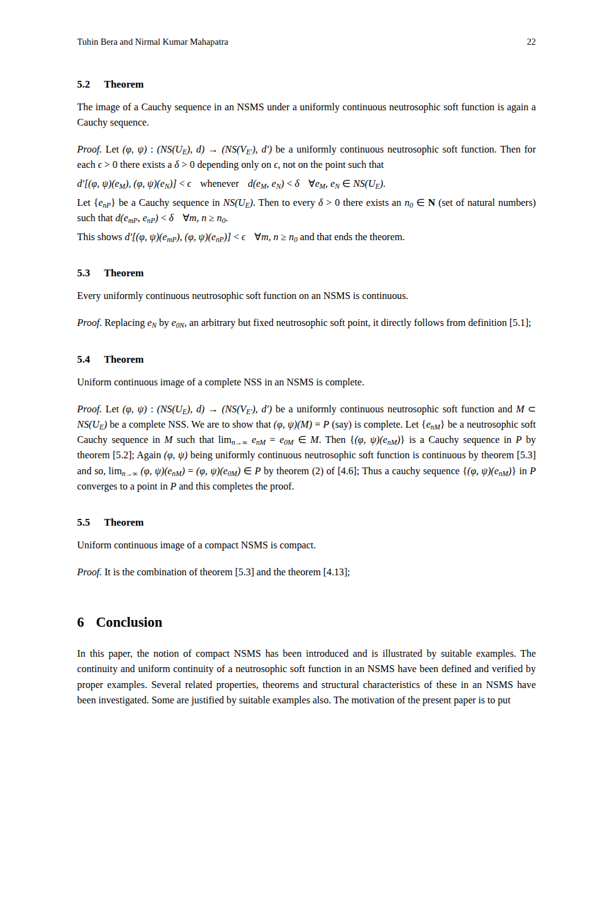Tuhin Bera and Nirmal Kumar Mahapatra 22
5.2 Theorem
The image of a Cauchy sequence in an NSMS under a uniformly continuous neutrosophic soft function is again a Cauchy sequence.
Proof. Let (φ, ψ) : (NS(UE), d) → (NS(VE′), d′) be a uniformly continuous neutrosophic soft function. Then for each ϵ > 0 there exists a δ > 0 depending only on ϵ, not on the point such that
d′[(φ, ψ)(eM), (φ, ψ)(eN)] < ϵ whenever d(eM, eN) < δ ∀eM, eN ∈ NS(UE).
Let {enP} be a Cauchy sequence in NS(UE). Then to every δ > 0 there exists an n0 ∈ N (set of natural numbers) such that d(emP, enP) < δ ∀m, n ≥ n0.
This shows d′[(φ, ψ)(emP), (φ, ψ)(enP)] < ϵ ∀m, n ≥ n0 and that ends the theorem.
5.3 Theorem
Every uniformly continuous neutrosophic soft function on an NSMS is continuous.
Proof. Replacing eN by e0N, an arbitrary but fixed neutrosophic soft point, it directly follows from definition [5.1];
5.4 Theorem
Uniform continuous image of a complete NSS in an NSMS is complete.
Proof. Let (φ, ψ) : (NS(UE), d) → (NS(VE′), d′) be a uniformly continuous neutrosophic soft function and M ⊂ NS(UE) be a complete NSS. We are to show that (φ, ψ)(M) = P (say) is complete. Let {enM} be a neutrosophic soft Cauchy sequence in M such that limn→∞ enM = e0M ∈ M. Then {(φ, ψ)(enM)} is a Cauchy sequence in P by theorem [5.2]; Again (φ, ψ) being uniformly continuous neutrosophic soft function is continuous by theorem [5.3] and so, limn→∞ (φ, ψ)(enM) = (φ, ψ)(e0M) ∈ P by theorem (2) of [4.6]; Thus a cauchy sequence {(φ, ψ)(enM)} in P converges to a point in P and this completes the proof.
5.5 Theorem
Uniform continuous image of a compact NSMS is compact.
Proof. It is the combination of theorem [5.3] and the theorem [4.13];
6 Conclusion
In this paper, the notion of compact NSMS has been introduced and is illustrated by suitable examples. The continuity and uniform continuity of a neutrosophic soft function in an NSMS have been defined and verified by proper examples. Several related properties, theorems and structural characteristics of these in an NSMS have been investigated. Some are justified by suitable examples also. The motivation of the present paper is to put